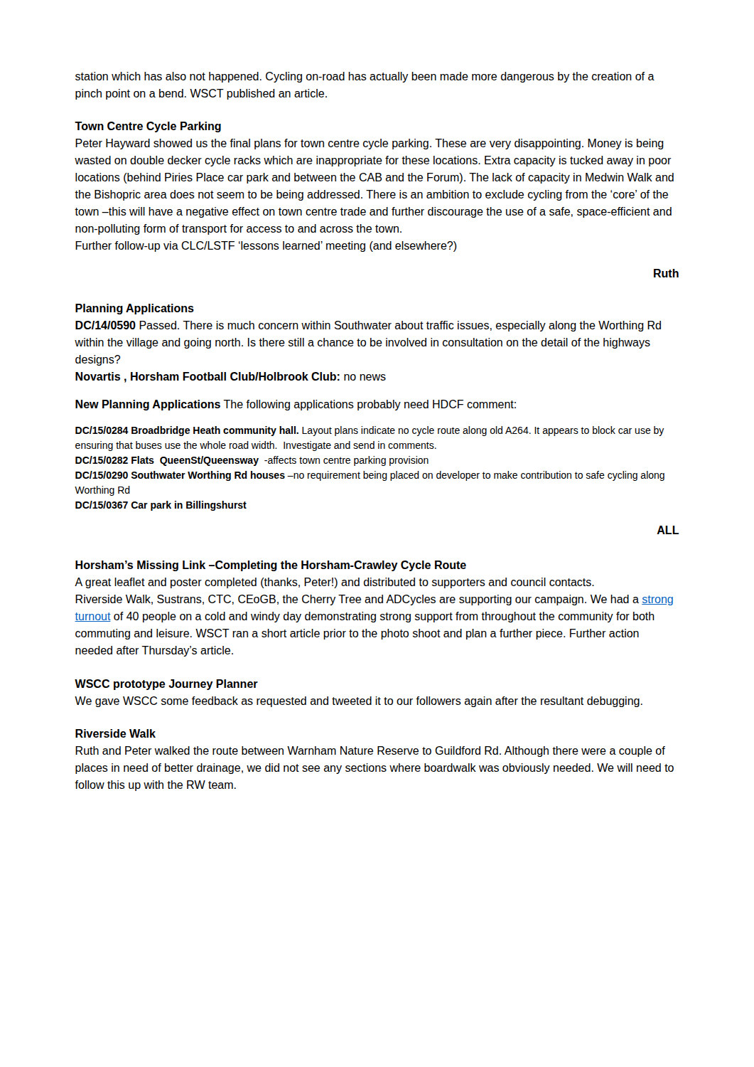station which has also not happened. Cycling on-road has actually been made more dangerous by the creation of a pinch point on a bend. WSCT published an article.
Town Centre Cycle Parking
Peter Hayward showed us the final plans for town centre cycle parking. These are very disappointing. Money is being wasted on double decker cycle racks which are inappropriate for these locations. Extra capacity is tucked away in poor locations (behind Piries Place car park and between the CAB and the Forum). The lack of capacity in Medwin Walk and the Bishopric area does not seem to be being addressed. There is an ambition to exclude cycling from the ‘core’ of the town –this will have a negative effect on town centre trade and further discourage the use of a safe, space-efficient and non-polluting form of transport for access to and across the town.
Further follow-up via CLC/LSTF ‘lessons learned’ meeting (and elsewhere?)
Ruth
Planning Applications
DC/14/0590 Passed. There is much concern within Southwater about traffic issues, especially along the Worthing Rd within the village and going north. Is there still a chance to be involved in consultation on the detail of the highways designs?
Novartis , Horsham Football Club/Holbrook Club: no news
New Planning Applications The following applications probably need HDCF comment:
DC/15/0284 Broadbridge Heath community hall. Layout plans indicate no cycle route along old A264. It appears to block car use by ensuring that buses use the whole road width. Investigate and send in comments.
DC/15/0282 Flats QueenSt/Queensway -affects town centre parking provision
DC/15/0290 Southwater Worthing Rd houses –no requirement being placed on developer to make contribution to safe cycling along Worthing Rd
DC/15/0367 Car park in Billingshurst
ALL
Horsham’s Missing Link –Completing the Horsham-Crawley Cycle Route
A great leaflet and poster completed (thanks, Peter!) and distributed to supporters and council contacts.
Riverside Walk, Sustrans, CTC, CEoGB, the Cherry Tree and ADCycles are supporting our campaign. We had a strong turnout of 40 people on a cold and windy day demonstrating strong support from throughout the community for both commuting and leisure. WSCT ran a short article prior to the photo shoot and plan a further piece. Further action needed after Thursday’s article.
WSCC prototype Journey Planner
We gave WSCC some feedback as requested and tweeted it to our followers again after the resultant debugging.
Riverside Walk
Ruth and Peter walked the route between Warnham Nature Reserve to Guildford Rd. Although there were a couple of places in need of better drainage, we did not see any sections where boardwalk was obviously needed. We will need to follow this up with the RW team.